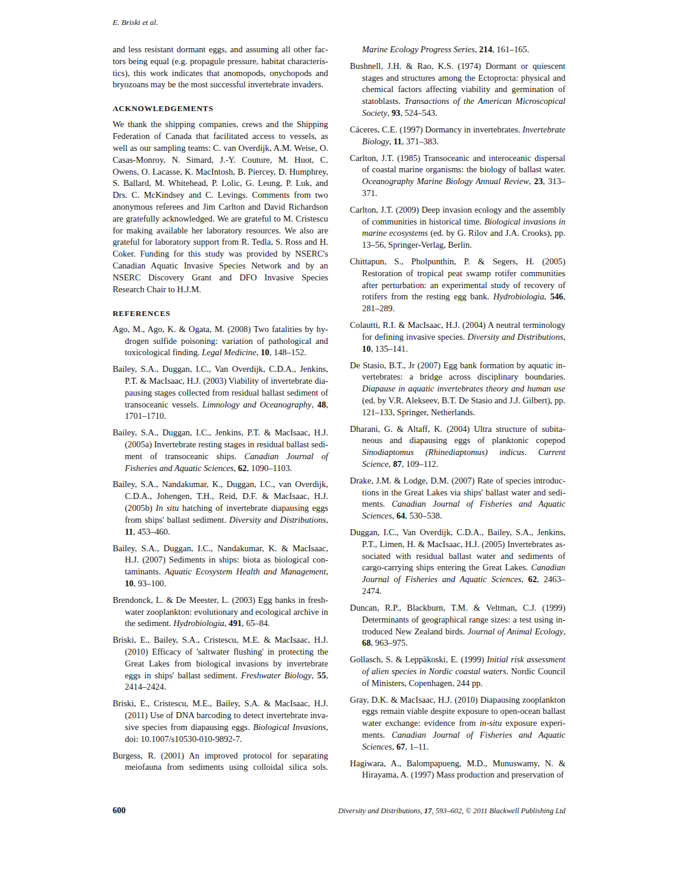E. Briski et al.
and less resistant dormant eggs, and assuming all other factors being equal (e.g. propagule pressure, habitat characteristics), this work indicates that anomopods, onychopods and bryozoans may be the most successful invertebrate invaders.
Acknowledgements
We thank the shipping companies, crews and the Shipping Federation of Canada that facilitated access to vessels, as well as our sampling teams: C. van Overdijk, A.M. Weise, O. Casas-Monroy, N. Simard, J.-Y. Couture, M. Huot, C. Owens, O. Lacasse, K. MacIntosh, B. Piercey, D. Humphrey, S. Ballard, M. Whitehead, P. Lolic, G. Leung, P. Luk, and Drs. C. McKindsey and C. Levings. Comments from two anonymous referees and Jim Carlton and David Richardson are gratefully acknowledged. We are grateful to M. Cristescu for making available her laboratory resources. We also are grateful for laboratory support from R. Tedla, S. Ross and H. Coker. Funding for this study was provided by NSERC's Canadian Aquatic Invasive Species Network and by an NSERC Discovery Grant and DFO Invasive Species Research Chair to H.J.M.
References
Ago, M., Ago, K. & Ogata, M. (2008) Two fatalities by hydrogen sulfide poisoning: variation of pathological and toxicological finding. Legal Medicine, 10, 148–152.
Bailey, S.A., Duggan, I.C., Van Overdijk, C.D.A., Jenkins, P.T. & MacIsaac, H.J. (2003) Viability of invertebrate diapausing stages collected from residual ballast sediment of transoceanic vessels. Limnology and Oceanography, 48, 1701–1710.
Bailey, S.A., Duggan, I.C., Jenkins, P.T. & MacIsaac, H.J. (2005a) Invertebrate resting stages in residual ballast sediment of transoceanic ships. Canadian Journal of Fisheries and Aquatic Sciences, 62, 1090–1103.
Bailey, S.A., Nandakumar, K., Duggan, I.C., van Overdijk, C.D.A., Johengen, T.H., Reid, D.F. & MacIsaac, H.J. (2005b) In situ hatching of invertebrate diapausing eggs from ships' ballast sediment. Diversity and Distributions, 11, 453–460.
Bailey, S.A., Duggan, I.C., Nandakumar, K. & MacIsaac, H.J. (2007) Sediments in ships: biota as biological contaminants. Aquatic Ecosystem Health and Management, 10, 93–100.
Brendonck, L. & De Meester, L. (2003) Egg banks in freshwater zooplankton: evolutionary and ecological archive in the sediment. Hydrobiologia, 491, 65–84.
Briski, E., Bailey, S.A., Cristescu, M.E. & MacIsaac, H.J. (2010) Efficacy of 'saltwater flushing' in protecting the Great Lakes from biological invasions by invertebrate eggs in ships' ballast sediment. Freshwater Biology, 55, 2414–2424.
Briski, E., Cristescu, M.E., Bailey, S.A. & MacIsaac, H.J. (2011) Use of DNA barcoding to detect invertebrate invasive species from diapausing eggs. Biological Invasions, doi: 10.1007/s10530-010-9892-7.
Burgess, R. (2001) An improved protocol for separating meiofauna from sediments using colloidal silica sols. Marine Ecology Progress Series, 214, 161–165.
Bushnell, J.H. & Rao, K.S. (1974) Dormant or quiescent stages and structures among the Ectoprocta: physical and chemical factors affecting viability and germination of statoblasts. Transactions of the American Microscopical Society, 93, 524–543.
Cáceres, C.E. (1997) Dormancy in invertebrates. Invertebrate Biology, 11, 371–383.
Carlton, J.T. (1985) Transoceanic and interoceanic dispersal of coastal marine organisms: the biology of ballast water. Oceanography Marine Biology Annual Review, 23, 313–371.
Carlton, J.T. (2009) Deep invasion ecology and the assembly of communities in historical time. Biological invasions in marine ecosystems (ed. by G. Rilov and J.A. Crooks), pp. 13–56, Springer-Verlag, Berlin.
Chittapun, S., Pholpunthin, P. & Segers, H. (2005) Restoration of tropical peat swamp rotifer communities after perturbation: an experimental study of recovery of rotifers from the resting egg bank. Hydrobiologia, 546, 281–289.
Colautti, R.I. & MacIsaac, H.J. (2004) A neutral terminology for defining invasive species. Diversity and Distributions, 10, 135–141.
De Stasio, B.T., Jr (2007) Egg bank formation by aquatic invertebrates: a bridge across disciplinary boundaries. Diapause in aquatic invertebrates theory and human use (ed. by V.R. Alekseev, B.T. De Stasio and J.J. Gilbert), pp. 121–133, Springer, Netherlands.
Dharani, G. & Altaff, K. (2004) Ultra structure of subitaneous and diapausing eggs of planktonic copepod Sinodiaptomus (Rhinediaptomus) indicus. Current Science, 87, 109–112.
Drake, J.M. & Lodge, D.M. (2007) Rate of species introductions in the Great Lakes via ships' ballast water and sediments. Canadian Journal of Fisheries and Aquatic Sciences, 64, 530–538.
Duggan, I.C., Van Overdijk, C.D.A., Bailey, S.A., Jenkins, P.T., Limen, H. & MacIsaac, H.J. (2005) Invertebrates associated with residual ballast water and sediments of cargo-carrying ships entering the Great Lakes. Canadian Journal of Fisheries and Aquatic Sciences, 62, 2463–2474.
Duncan, R.P., Blackburn, T.M. & Veltman, C.J. (1999) Determinants of geographical range sizes: a test using introduced New Zealand birds. Journal of Animal Ecology, 68, 963–975.
Gollasch, S. & Leppäkoski, E. (1999) Initial risk assessment of alien species in Nordic coastal waters. Nordic Council of Ministers, Copenhagen, 244 pp.
Gray, D.K. & MacIsaac, H.J. (2010) Diapausing zooplankton eggs remain viable despite exposure to open-ocean ballast water exchange: evidence from in-situ exposure experiments. Canadian Journal of Fisheries and Aquatic Sciences, 67, 1–11.
Hagiwara, A., Balompapueng, M.D., Munuswamy, N. & Hirayama, A. (1997) Mass production and preservation of
600 Diversity and Distributions, 17, 593–602, © 2011 Blackwell Publishing Ltd